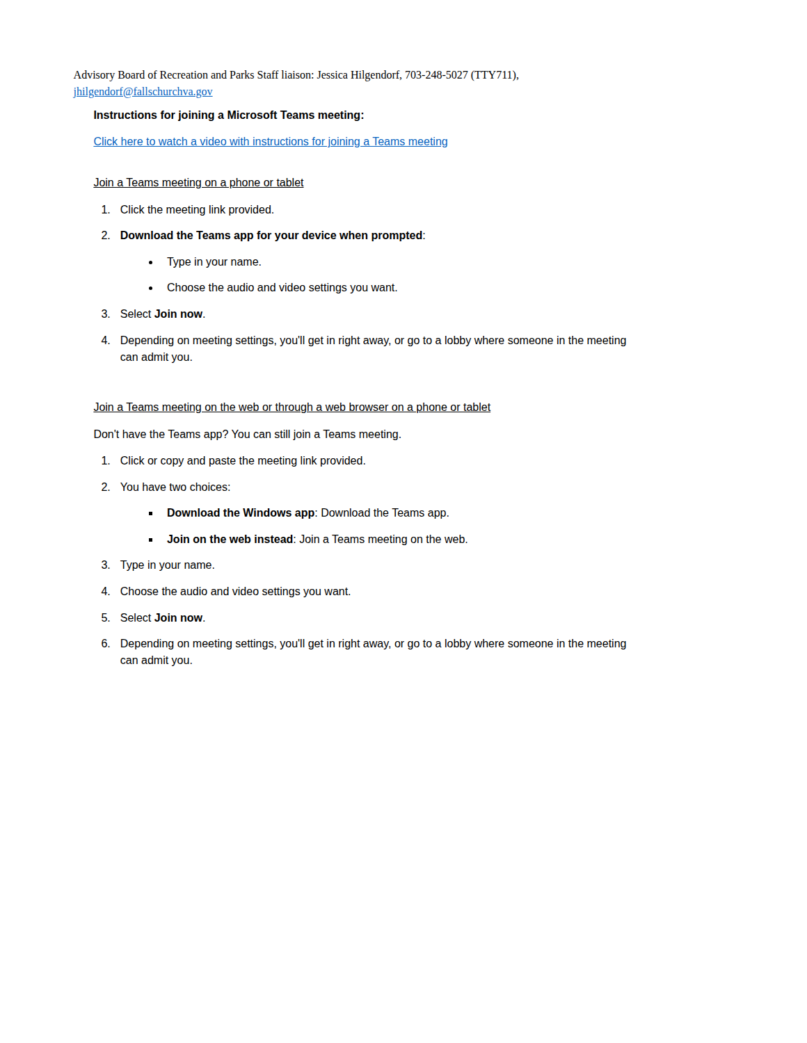Advisory Board of Recreation and Parks Staff liaison: Jessica Hilgendorf, 703-248-5027 (TTY711),
jhilgendorf@fallschurchva.gov
Instructions for joining a Microsoft Teams meeting:
Click here to watch a video with instructions for joining a Teams meeting
Join a Teams meeting on a phone or tablet
Click the meeting link provided.
Download the Teams app for your device when prompted:
Type in your name.
Choose the audio and video settings you want.
Select Join now.
Depending on meeting settings, you'll get in right away, or go to a lobby where someone in the meeting can admit you.
Join a Teams meeting on the web or through a web browser on a phone or tablet
Don't have the Teams app? You can still join a Teams meeting.
Click or copy and paste the meeting link provided.
You have two choices:
Download the Windows app: Download the Teams app.
Join on the web instead: Join a Teams meeting on the web.
Type in your name.
Choose the audio and video settings you want.
Select Join now.
Depending on meeting settings, you'll get in right away, or go to a lobby where someone in the meeting can admit you.